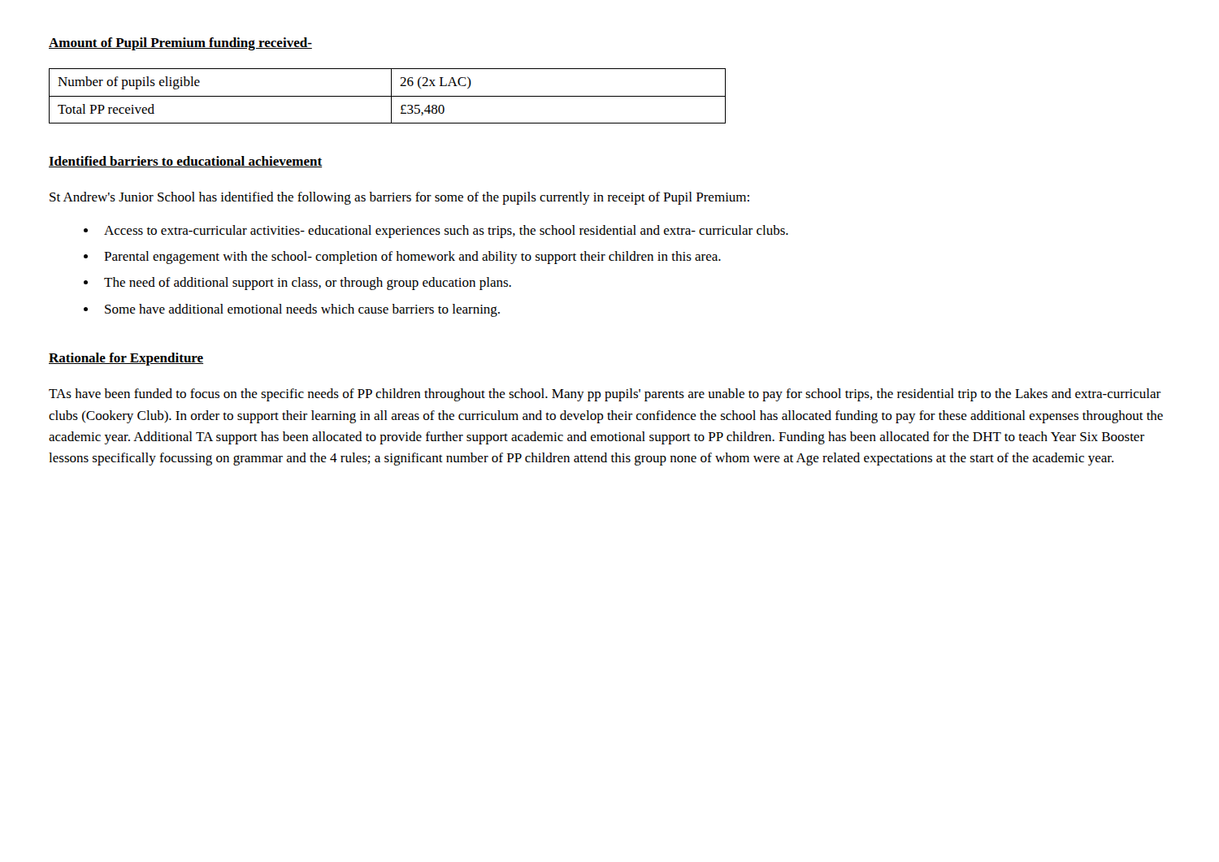Amount of Pupil Premium funding received-
| Number of pupils eligible | 26 (2x LAC) |
| Total PP received | £35,480 |
Identified barriers to educational achievement
St Andrew's Junior School has identified the following as barriers for some of the pupils currently in receipt of Pupil Premium:
Access to extra-curricular activities- educational experiences such as trips, the school residential and extra- curricular clubs.
Parental engagement with the school- completion of homework and ability to support their children in this area.
The need of additional support in class, or through group education plans.
Some have additional emotional needs which cause barriers to learning.
Rationale for Expenditure
TAs have been funded to focus on the specific needs of PP children throughout the school. Many pp pupils' parents are unable to pay for school trips, the residential trip to the Lakes and extra-curricular clubs (Cookery Club). In order to support their learning in all areas of the curriculum and to develop their confidence the school has allocated funding to pay for these additional expenses throughout the academic year. Additional TA support has been allocated to provide further support academic and emotional support to PP children. Funding has been allocated for the DHT to teach Year Six Booster lessons specifically focussing on grammar and the 4 rules; a significant number of PP children attend this group none of whom were at Age related expectations at the start of the academic year.